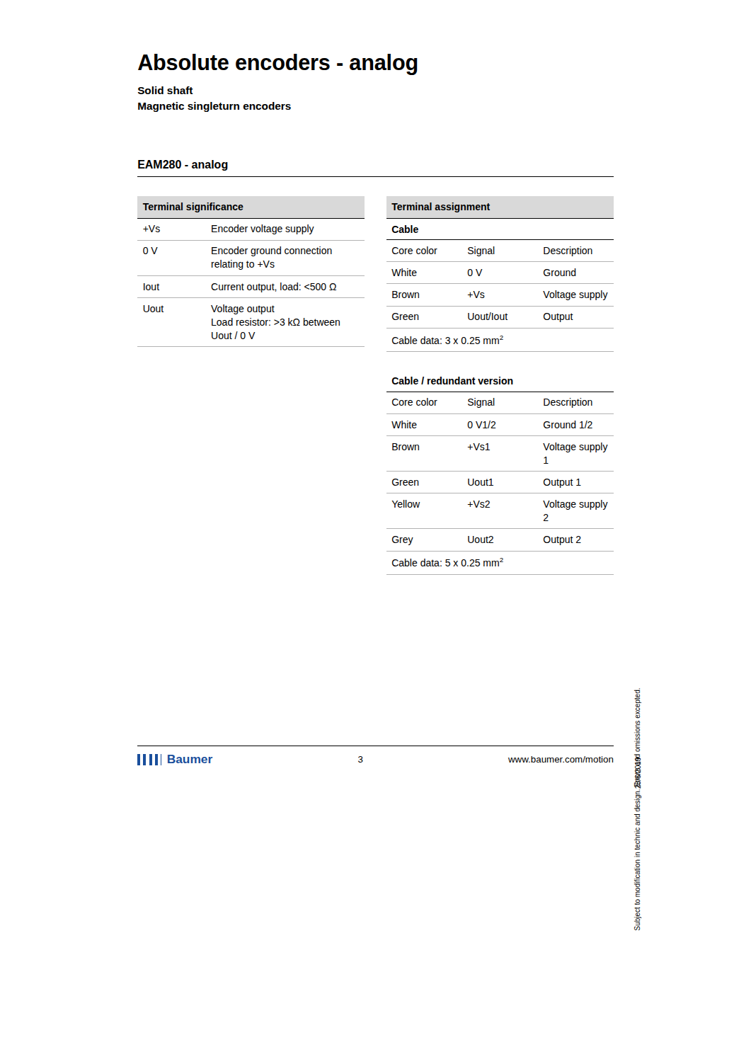Absolute encoders - analog
Solid shaft
Magnetic singleturn encoders
EAM280 - analog
Terminal significance
| +Vs | Encoder voltage supply |
| 0 V | Encoder ground connection relating to +Vs |
| Iout | Current output, load: <500 Ω |
| Uout | Voltage output Load resistor: >3 kΩ between Uout / 0 V |
Terminal assignment
Cable
| Core color | Signal | Description |
| White | 0 V | Ground |
| Brown | +Vs | Voltage supply |
| Green | Uout/Iout | Output |
Cable data: 3 x 0.25 mm2
Cable / redundant version
| Core color | Signal | Description |
| White | 0 V1/2 | Ground 1/2 |
| Brown | +Vs1 | Voltage supply 1 |
| Green | Uout1 | Output 1 |
| Yellow | +Vs2 | Voltage supply 2 |
| Grey | Uout2 | Output 2 |
Cable data: 5 x 0.25 mm2
Subject to modification in technic and design. Errors and omissions excepted.
28/6/2019
Baumer
3
www.baumer.com/motion